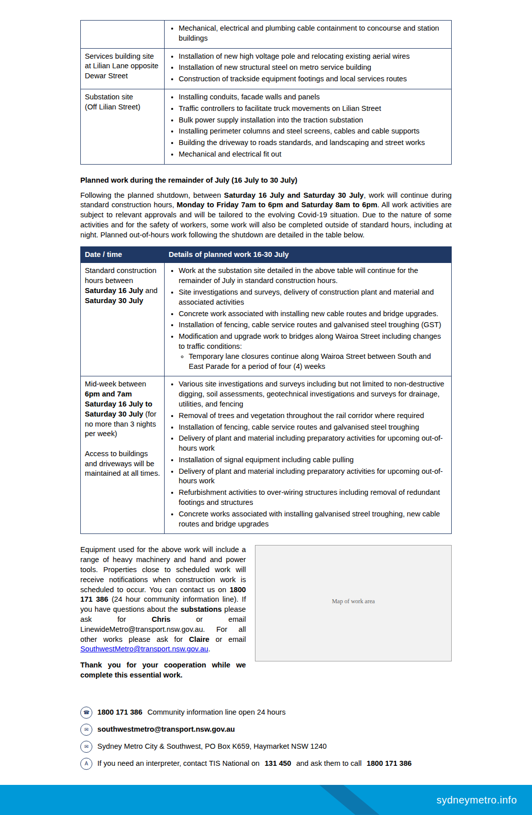| | Mechanical, electrical and plumbing cable containment to concourse and station buildings |
| Services building site at Lilian Lane opposite Dewar Street | Installation of new high voltage pole and relocating existing aerial wires Installation of new structural steel on metro service building Construction of trackside equipment footings and local services routes |
| Substation site (Off Lilian Street) | Installing conduits, facade walls and panels Traffic controllers to facilitate truck movements on Lilian Street Bulk power supply installation into the traction substation Installing perimeter columns and steel screens, cables and cable supports Building the driveway to roads standards, and landscaping and street works Mechanical and electrical fit out |
Planned work during the remainder of July (16 July to 30 July)
Following the planned shutdown, between Saturday 16 July and Saturday 30 July, work will continue during standard construction hours, Monday to Friday 7am to 6pm and Saturday 8am to 6pm. All work activities are subject to relevant approvals and will be tailored to the evolving Covid-19 situation. Due to the nature of some activities and for the safety of workers, some work will also be completed outside of standard hours, including at night. Planned out-of-hours work following the shutdown are detailed in the table below.
| Date / time | Details of planned work 16-30 July |
| --- | --- |
| Standard construction hours between Saturday 16 July and Saturday 30 July | Work at the substation site detailed in the above table will continue for the remainder of July in standard construction hours. Site investigations and surveys, delivery of construction plant and material and associated activities Concrete work associated with installing new cable routes and bridge upgrades. Installation of fencing, cable service routes and galvanised steel troughing (GST) Modification and upgrade work to bridges along Wairoa Street including changes to traffic conditions: Temporary lane closures continue along Wairoa Street between South and East Parade for a period of four (4) weeks |
| Mid-week between 6pm and 7am Saturday 16 July to Saturday 30 July (for no more than 3 nights per week) Access to buildings and driveways will be maintained at all times. | Various site investigations and surveys including but not limited to non-destructive digging, soil assessments, geotechnical investigations and surveys for drainage, utilities, and fencing Removal of trees and vegetation throughout the rail corridor where required Installation of fencing, cable service routes and galvanised steel troughing Delivery of plant and material including preparatory activities for upcoming out-of-hours work Installation of signal equipment including cable pulling Delivery of plant and material including preparatory activities for upcoming out-of-hours work Refurbishment activities to over-wiring structures including removal of redundant footings and structures Concrete works associated with installing galvanised streel troughing, new cable routes and bridge upgrades |
Equipment used for the above work will include a range of heavy machinery and hand and power tools. Properties close to scheduled work will receive notifications when construction work is scheduled to occur. You can contact us on 1800 171 386 (24 hour community information line). If you have questions about the substations please ask for Chris or email LinewideMetro@transport.nsw.gov.au. For all other works please ask for Claire or email SouthwestMetro@transport.nsw.gov.au.
Thank you for your cooperation while we complete this essential work.
☎1800 171 386 Community information line open 24 hours
✉southwestmetro@transport.nsw.gov.au
✉Sydney Metro City & Southwest, PO Box K659, Haymarket NSW 1240
AIf you need an interpreter, contact TIS National on 131 450 and ask them to call 1800 171 386
sydneymetro.info